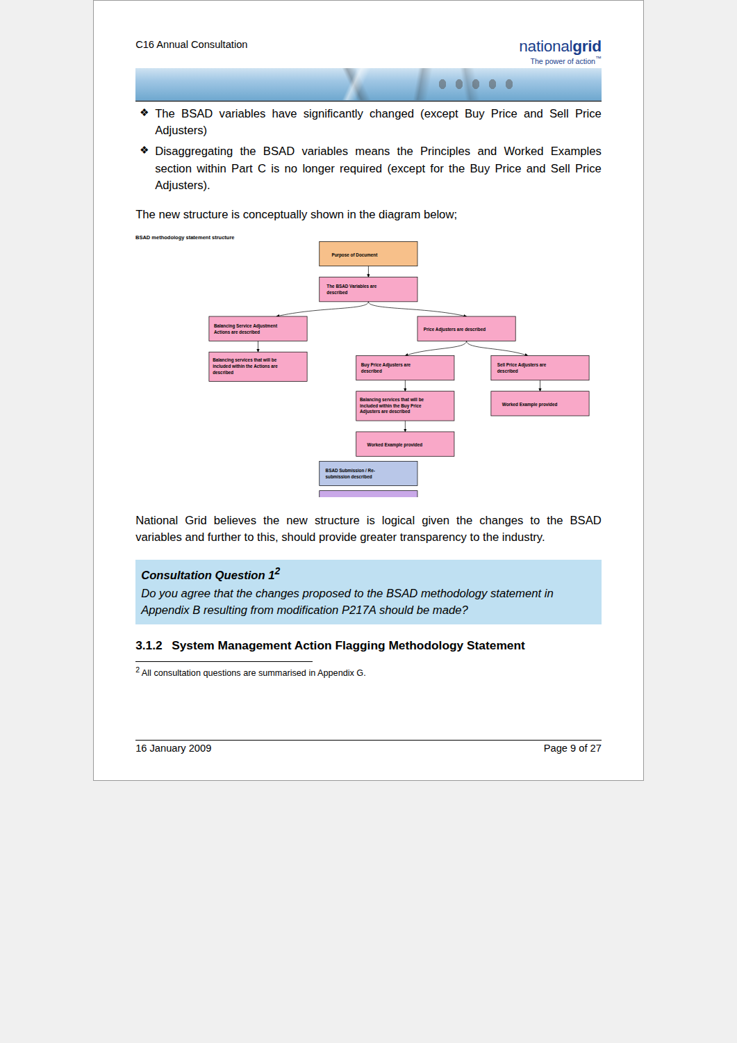C16 Annual Consultation
nationalgrid
The power of action™
The BSAD variables have significantly changed (except Buy Price and Sell Price Adjusters)
Disaggregating the BSAD variables means the Principles and Worked Examples section within Part C is no longer required (except for the Buy Price and Sell Price Adjusters).
The new structure is conceptually shown in the diagram below;
BSAD methodology statement structure Purpose of Document The BSAD Variables are described Balancing Service Adjustment Actions are described Balancing services that will be included within the Actions are described Price Adjusters are described Buy Price Adjusters are described Balancing services that will be included within the Buy Price Adjusters are described Worked Example provided Sell Price Adjusters are described Worked Example provided BSAD Submission / Re- submission described STOR Weighting Factors described
National Grid believes the new structure is logical given the changes to the BSAD variables and further to this, should provide greater transparency to the industry.
Consultation Question 12
Do you agree that the changes proposed to the BSAD methodology statement in Appendix B resulting from modification P217A should be made?
3.1.2 System Management Action Flagging Methodology Statement
2 All consultation questions are summarised in Appendix G.
16 January 2009
Page 9 of 27